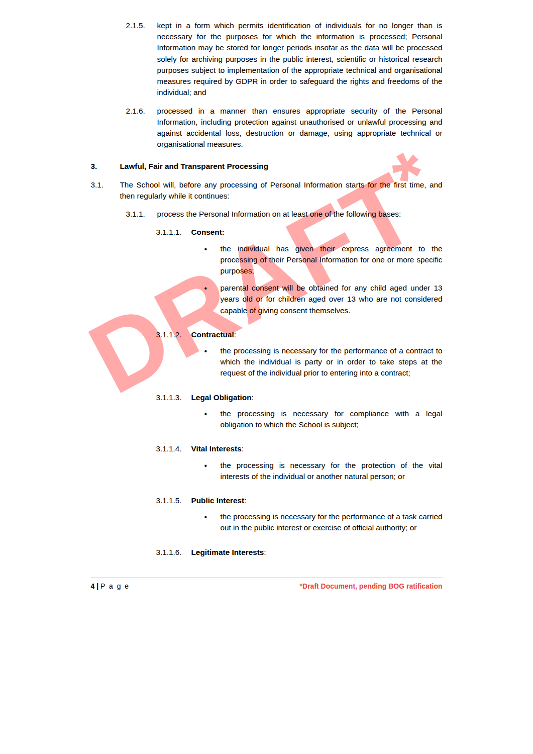DRAFT*
2.1.5.
kept in a form which permits identification of individuals for no longer than is necessary for the purposes for which the information is processed; Personal Information may be stored for longer periods insofar as the data will be processed solely for archiving purposes in the public interest, scientific or historical research purposes subject to implementation of the appropriate technical and organisational measures required by GDPR in order to safeguard the rights and freedoms of the individual; and
2.1.6.
processed in a manner than ensures appropriate security of the Personal Information, including protection against unauthorised or unlawful processing and against accidental loss, destruction or damage, using appropriate technical or organisational measures.
3. Lawful, Fair and Transparent Processing
3.1.
The School will, before any processing of Personal Information starts for the first time, and then regularly while it continues:
3.1.1.
process the Personal Information on at least one of the following bases:
3.1.1.1.
Consent:
the individual has given their express agreement to the processing of their Personal Information for one or more specific purposes;
parental consent will be obtained for any child aged under 13 years old or for children aged over 13 who are not considered capable of giving consent themselves.
3.1.1.2.
Contractual:
the processing is necessary for the performance of a contract to which the individual is party or in order to take steps at the request of the individual prior to entering into a contract;
3.1.1.3.
Legal Obligation:
the processing is necessary for compliance with a legal obligation to which the School is subject;
3.1.1.4.
Vital Interests:
the processing is necessary for the protection of the vital interests of the individual or another natural person; or
3.1.1.5.
Public Interest:
the processing is necessary for the performance of a task carried out in the public interest or exercise of official authority; or
3.1.1.6.
Legitimate Interests:
4 | P a g e
*Draft Document, pending BOG ratification